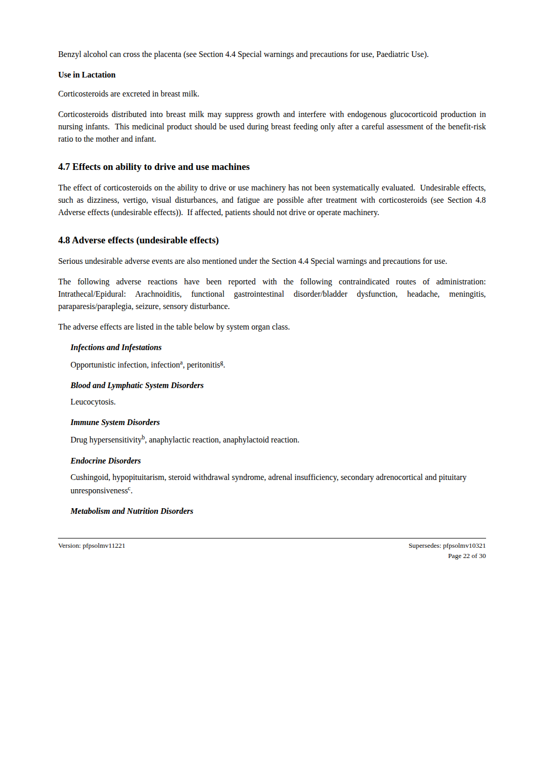Benzyl alcohol can cross the placenta (see Section 4.4 Special warnings and precautions for use, Paediatric Use).
Use in Lactation
Corticosteroids are excreted in breast milk.
Corticosteroids distributed into breast milk may suppress growth and interfere with endogenous glucocorticoid production in nursing infants. This medicinal product should be used during breast feeding only after a careful assessment of the benefit-risk ratio to the mother and infant.
4.7 Effects on ability to drive and use machines
The effect of corticosteroids on the ability to drive or use machinery has not been systematically evaluated. Undesirable effects, such as dizziness, vertigo, visual disturbances, and fatigue are possible after treatment with corticosteroids (see Section 4.8 Adverse effects (undesirable effects)). If affected, patients should not drive or operate machinery.
4.8 Adverse effects (undesirable effects)
Serious undesirable adverse events are also mentioned under the Section 4.4 Special warnings and precautions for use.
The following adverse reactions have been reported with the following contraindicated routes of administration: Intrathecal/Epidural: Arachnoiditis, functional gastrointestinal disorder/bladder dysfunction, headache, meningitis, paraparesis/paraplegia, seizure, sensory disturbance.
The adverse effects are listed in the table below by system organ class.
Infections and Infestations
Opportunistic infection, infectiona, peritonitisg.
Blood and Lymphatic System Disorders
Leucocytosis.
Immune System Disorders
Drug hypersensitivityb, anaphylactic reaction, anaphylactoid reaction.
Endocrine Disorders
Cushingoid, hypopituitarism, steroid withdrawal syndrome, adrenal insufficiency, secondary adrenocortical and pituitary unresponsivenessc.
Metabolism and Nutrition Disorders
Version: pfpsolmv11221
Supersedes: pfpsolmv10321
Page 22 of 30